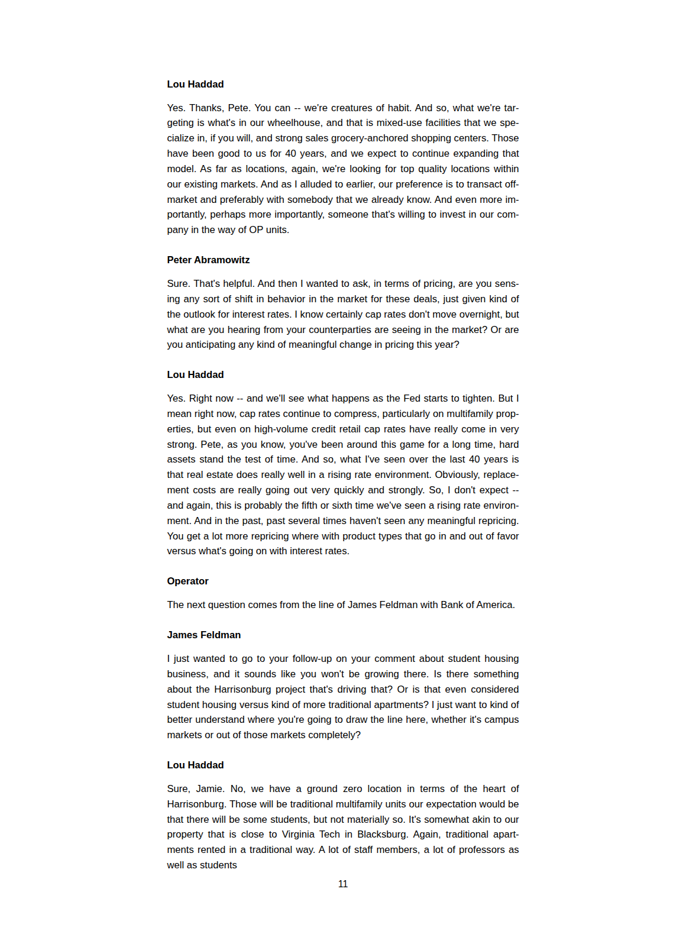Lou Haddad
Yes. Thanks, Pete. You can -- we're creatures of habit. And so, what we're targeting is what's in our wheelhouse, and that is mixed-use facilities that we specialize in, if you will, and strong sales grocery-anchored shopping centers. Those have been good to us for 40 years, and we expect to continue expanding that model. As far as locations, again, we're looking for top quality locations within our existing markets. And as I alluded to earlier, our preference is to transact off-market and preferably with somebody that we already know. And even more importantly, perhaps more importantly, someone that's willing to invest in our company in the way of OP units.
Peter Abramowitz
Sure. That's helpful. And then I wanted to ask, in terms of pricing, are you sensing any sort of shift in behavior in the market for these deals, just given kind of the outlook for interest rates. I know certainly cap rates don't move overnight, but what are you hearing from your counterparties are seeing in the market? Or are you anticipating any kind of meaningful change in pricing this year?
Lou Haddad
Yes. Right now -- and we'll see what happens as the Fed starts to tighten. But I mean right now, cap rates continue to compress, particularly on multifamily properties, but even on high-volume credit retail cap rates have really come in very strong. Pete, as you know, you've been around this game for a long time, hard assets stand the test of time. And so, what I've seen over the last 40 years is that real estate does really well in a rising rate environment. Obviously, replacement costs are really going out very quickly and strongly. So, I don't expect -- and again, this is probably the fifth or sixth time we've seen a rising rate environment. And in the past, past several times haven't seen any meaningful repricing. You get a lot more repricing where with product types that go in and out of favor versus what's going on with interest rates.
Operator
The next question comes from the line of James Feldman with Bank of America.
James Feldman
I just wanted to go to your follow-up on your comment about student housing business, and it sounds like you won't be growing there. Is there something about the Harrisonburg project that's driving that? Or is that even considered student housing versus kind of more traditional apartments? I just want to kind of better understand where you're going to draw the line here, whether it's campus markets or out of those markets completely?
Lou Haddad
Sure, Jamie. No, we have a ground zero location in terms of the heart of Harrisonburg. Those will be traditional multifamily units our expectation would be that there will be some students, but not materially so. It's somewhat akin to our property that is close to Virginia Tech in Blacksburg. Again, traditional apartments rented in a traditional way. A lot of staff members, a lot of professors as well as students
11